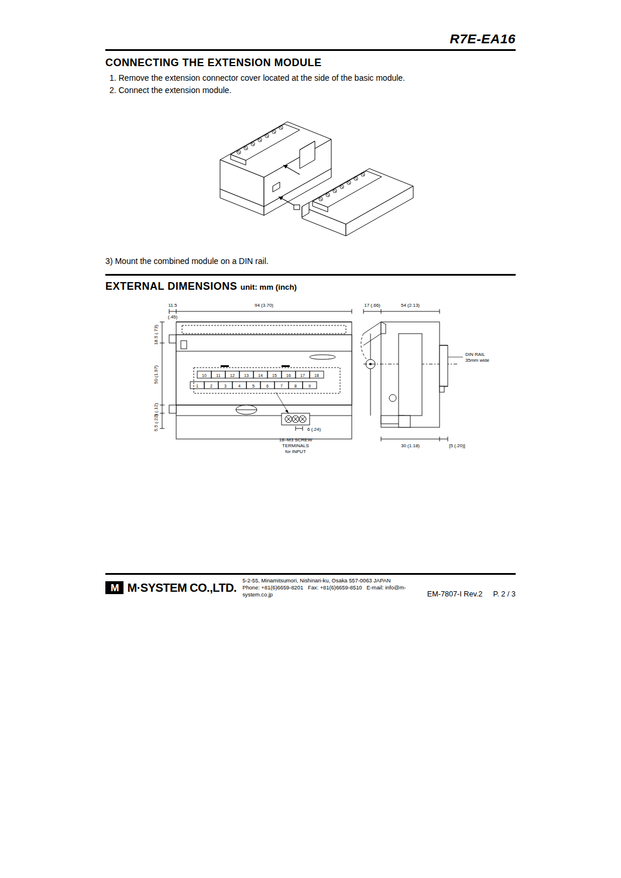R7E-EA16
CONNECTING THE EXTENSION MODULE
Remove the extension connector cover located at the side of the basic module.
Connect the extension module.
3) Mount the combined module on a DIN rail.
EXTERNAL DIMENSIONS unit: mm (inch)
10 11 12 13 14 15 16 17 18 1 2 3 4 5 6 7 8 9 6 (.24) 18–M3 SCREW TERMINALS for INPUT 11.5 (.45) 94 (3.70) 18.5 (.73) 50 (1.97) 3 (.12) 5.5 (.22) 17 (.66) 54 (2.13) DIN RAIL 35mm wide 30 (1.18) [5 (.20)]
M
M·SYSTEM CO.,LTD.
5-2-55, Minamitsumori, Nishinari-ku, Osaka 557-0063 JAPAN
Phone: +81(6)6659-8201 Fax: +81(6)6659-8510 E-mail: info@m-system.co.jp
EM-7807-I Rev.2
P. 2 / 3